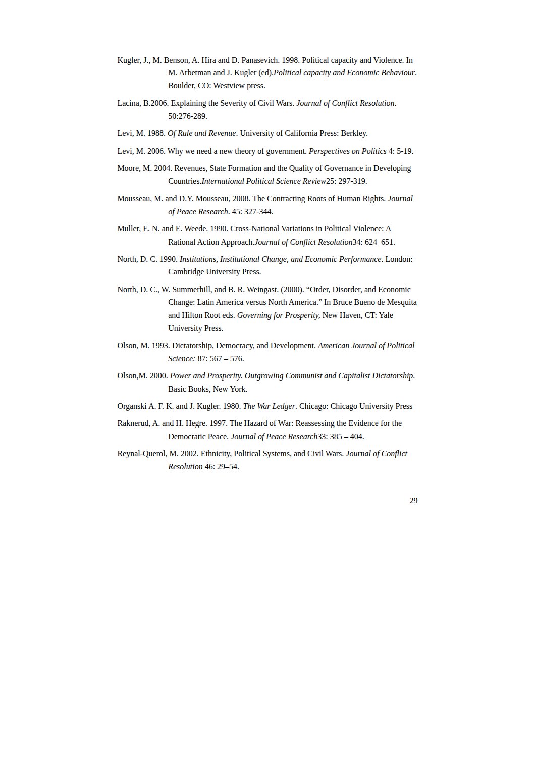Kugler, J., M. Benson, A. Hira and D. Panasevich. 1998. Political capacity and Violence. In M. Arbetman and J. Kugler (ed).Political capacity and Economic Behaviour. Boulder, CO: Westview press.
Lacina, B.2006. Explaining the Severity of Civil Wars. Journal of Conflict Resolution. 50:276-289.
Levi, M. 1988. Of Rule and Revenue. University of California Press: Berkley.
Levi, M. 2006. Why we need a new theory of government. Perspectives on Politics 4: 5-19.
Moore, M. 2004. Revenues, State Formation and the Quality of Governance in Developing Countries.International Political Science Review25: 297-319.
Mousseau, M. and D.Y. Mousseau, 2008. The Contracting Roots of Human Rights. Journal of Peace Research. 45: 327-344.
Muller, E. N. and E. Weede. 1990. Cross-National Variations in Political Violence: A Rational Action Approach.Journal of Conflict Resolution34: 624–651.
North, D. C. 1990. Institutions, Institutional Change, and Economic Performance. London: Cambridge University Press.
North, D. C., W. Summerhill, and B. R. Weingast. (2000). “Order, Disorder, and Economic Change: Latin America versus North America.” In Bruce Bueno de Mesquita and Hilton Root eds. Governing for Prosperity, New Haven, CT: Yale University Press.
Olson, M. 1993. Dictatorship, Democracy, and Development. American Journal of Political Science: 87: 567 – 576.
Olson,M. 2000. Power and Prosperity. Outgrowing Communist and Capitalist Dictatorship. Basic Books, New York.
Organski A. F. K. and J. Kugler. 1980. The War Ledger. Chicago: Chicago University Press
Raknerud, A. and H. Hegre. 1997. The Hazard of War: Reassessing the Evidence for the Democratic Peace. Journal of Peace Research33: 385 – 404.
Reynal-Querol, M. 2002. Ethnicity, Political Systems, and Civil Wars. Journal of Conflict Resolution 46: 29–54.
29